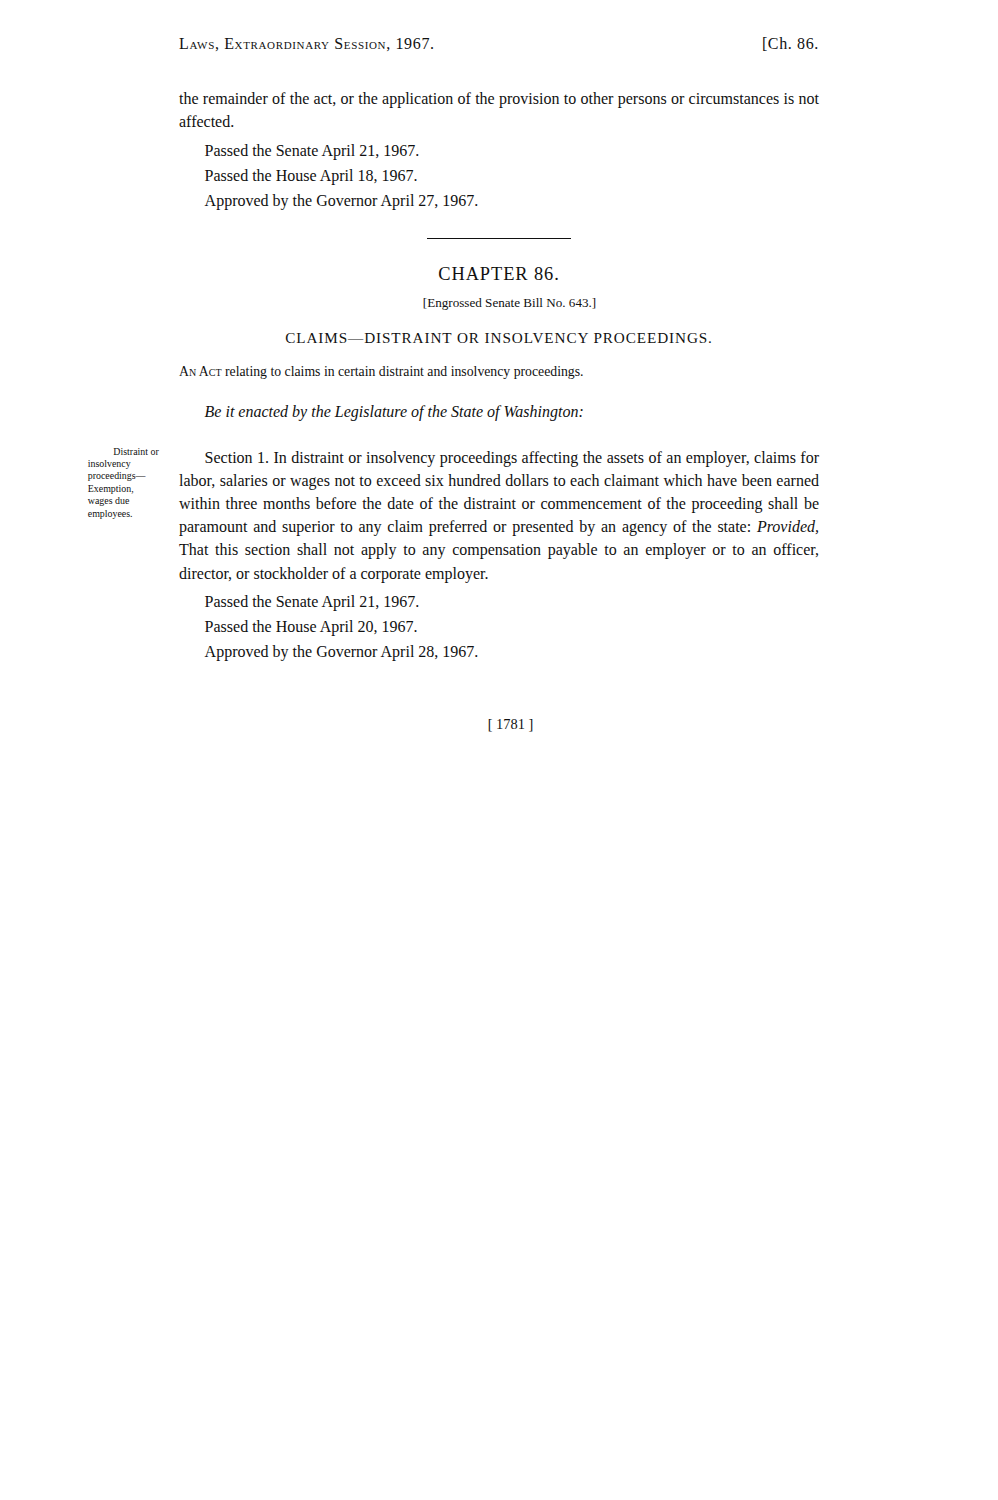Laws, Extraordinary Session, 1967. [Ch. 86.
the remainder of the act, or the application of the provision to other persons or circumstances is not affected.
Passed the Senate April 21, 1967.
Passed the House April 18, 1967.
Approved by the Governor April 27, 1967.
CHAPTER 86.
[Engrossed Senate Bill No. 643.]
CLAIMS—DISTRAINT OR INSOLVENCY PROCEEDINGS.
An Act relating to claims in certain distraint and insolvency proceedings.
Be it enacted by the Legislature of the State of Washington:
Distraint or insolvency proceedings—Exemption, wages due employees. Section 1. In distraint or insolvency proceedings affecting the assets of an employer, claims for labor, salaries or wages not to exceed six hundred dollars to each claimant which have been earned within three months before the date of the distraint or commencement of the proceeding shall be paramount and superior to any claim preferred or presented by an agency of the state: Provided, That this section shall not apply to any compensation payable to an employer or to an officer, director, or stockholder of a corporate employer.
Passed the Senate April 21, 1967.
Passed the House April 20, 1967.
Approved by the Governor April 28, 1967.
[ 1781 ]